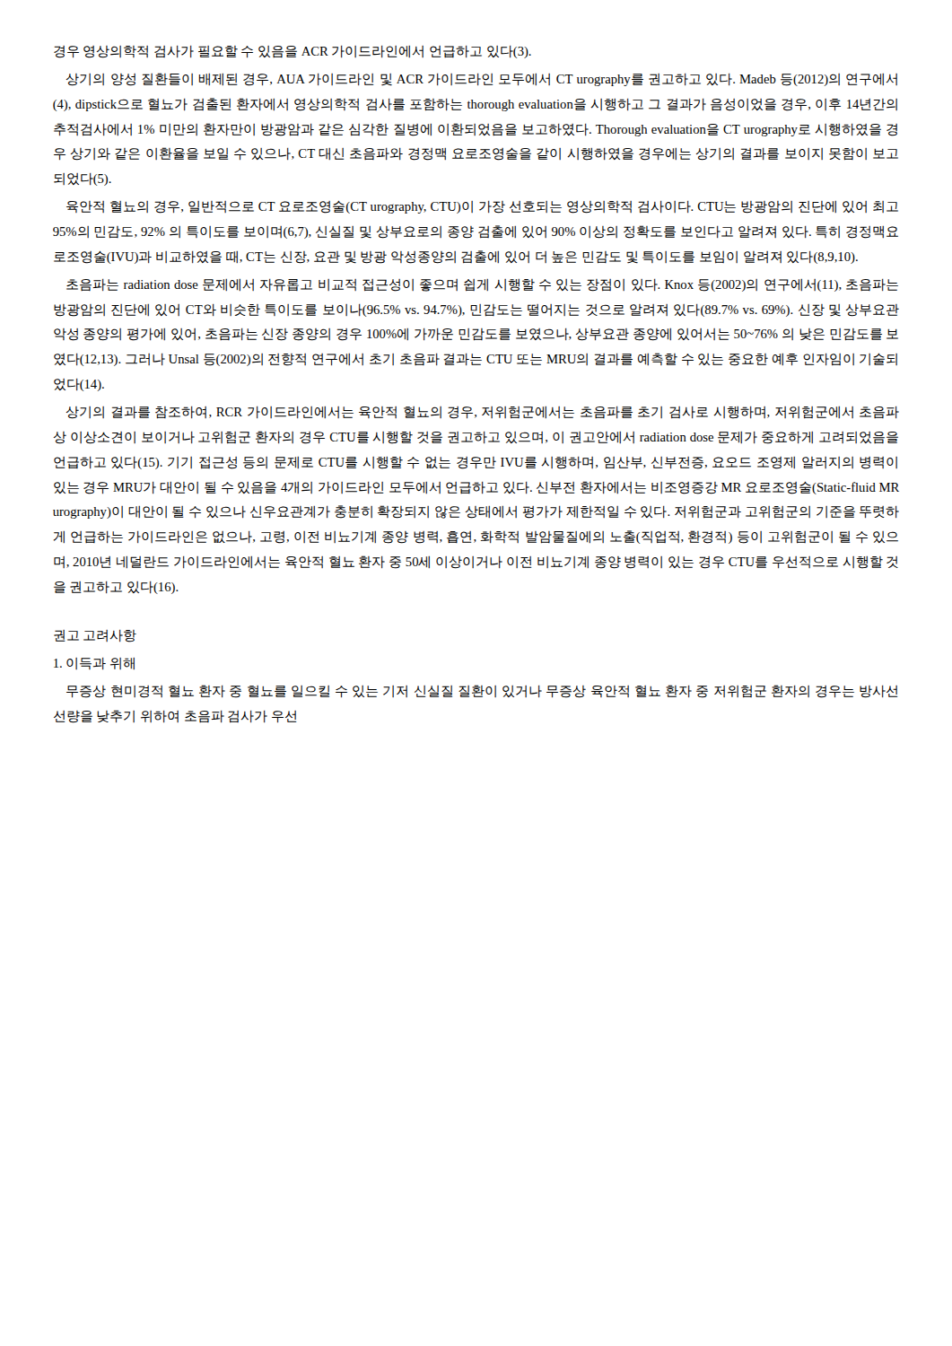경우 영상의학적 검사가 필요할 수 있음을 ACR 가이드라인에서 언급하고 있다(3).
상기의 양성 질환들이 배제된 경우, AUA 가이드라인 및 ACR 가이드라인 모두에서 CT urography를 권고하고 있다. Madeb 등(2012)의 연구에서(4), dipstick으로 혈뇨가 검출된 환자에서 영상의학적 검사를 포함하는 thorough evaluation을 시행하고 그 결과가 음성이었을 경우, 이후 14년간의 추적검사에서 1% 미만의 환자만이 방광암과 같은 심각한 질병에 이환되었음을 보고하였다. Thorough evaluation을 CT urography로 시행하였을 경우 상기와 같은 이환율을 보일 수 있으나, CT 대신 초음파와 경정맥 요로조영술을 같이 시행하였을 경우에는 상기의 결과를 보이지 못함이 보고되었다(5).
육안적 혈뇨의 경우, 일반적으로 CT 요로조영술(CT urography, CTU)이 가장 선호되는 영상의학적 검사이다. CTU는 방광암의 진단에 있어 최고 95%의 민감도, 92% 의 특이도를 보이며(6,7), 신실질 및 상부요로의 종양 검출에 있어 90% 이상의 정확도를 보인다고 알려져 있다. 특히 경정맥요로조영술(IVU)과 비교하였을 때, CT는 신장, 요관 및 방광 악성종양의 검출에 있어 더 높은 민감도 및 특이도를 보임이 알려져 있다(8,9,10).
초음파는 radiation dose 문제에서 자유롭고 비교적 접근성이 좋으며 쉽게 시행할 수 있는 장점이 있다. Knox 등(2002)의 연구에서(11), 초음파는 방광암의 진단에 있어 CT와 비슷한 특이도를 보이나(96.5% vs. 94.7%), 민감도는 떨어지는 것으로 알려져 있다(89.7% vs. 69%). 신장 및 상부요관 악성 종양의 평가에 있어, 초음파는 신장 종양의 경우 100%에 가까운 민감도를 보였으나, 상부요관 종양에 있어서는 50~76% 의 낮은 민감도를 보였다(12,13). 그러나 Unsal 등(2002)의 전향적 연구에서 초기 초음파 결과는 CTU 또는 MRU의 결과를 예측할 수 있는 중요한 예후 인자임이 기술되었다(14).
상기의 결과를 참조하여, RCR 가이드라인에서는 육안적 혈뇨의 경우, 저위험군에서는 초음파를 초기 검사로 시행하며, 저위험군에서 초음파 상 이상소견이 보이거나 고위험군 환자의 경우 CTU를 시행할 것을 권고하고 있으며, 이 권고안에서 radiation dose 문제가 중요하게 고려되었음을 언급하고 있다(15). 기기 접근성 등의 문제로 CTU를 시행할 수 없는 경우만 IVU를 시행하며, 임산부, 신부전증, 요오드 조영제 알러지의 병력이 있는 경우 MRU가 대안이 될 수 있음을 4개의 가이드라인 모두에서 언급하고 있다. 신부전 환자에서는 비조영증강 MR 요로조영술(Static-fluid MR urography)이 대안이 될 수 있으나 신우요관계가 충분히 확장되지 않은 상태에서 평가가 제한적일 수 있다. 저위험군과 고위험군의 기준을 뚜렷하게 언급하는 가이드라인은 없으나, 고령, 이전 비뇨기계 종양 병력, 흡연, 화학적 발암물질에의 노출(직업적, 환경적) 등이 고위험군이 될 수 있으며, 2010년 네덜란드 가이드라인에서는 육안적 혈뇨 환자 중 50세 이상이거나 이전 비뇨기계 종양 병력이 있는 경우 CTU를 우선적으로 시행할 것을 권고하고 있다(16).
권고 고려사항
1. 이득과 위해
무증상 현미경적 혈뇨 환자 중 혈뇨를 일으킬 수 있는 기저 신실질 질환이 있거나 무증상 육안적 혈뇨 환자 중 저위험군 환자의 경우는 방사선 선량을 낮추기 위하여 초음파 검사가 우선